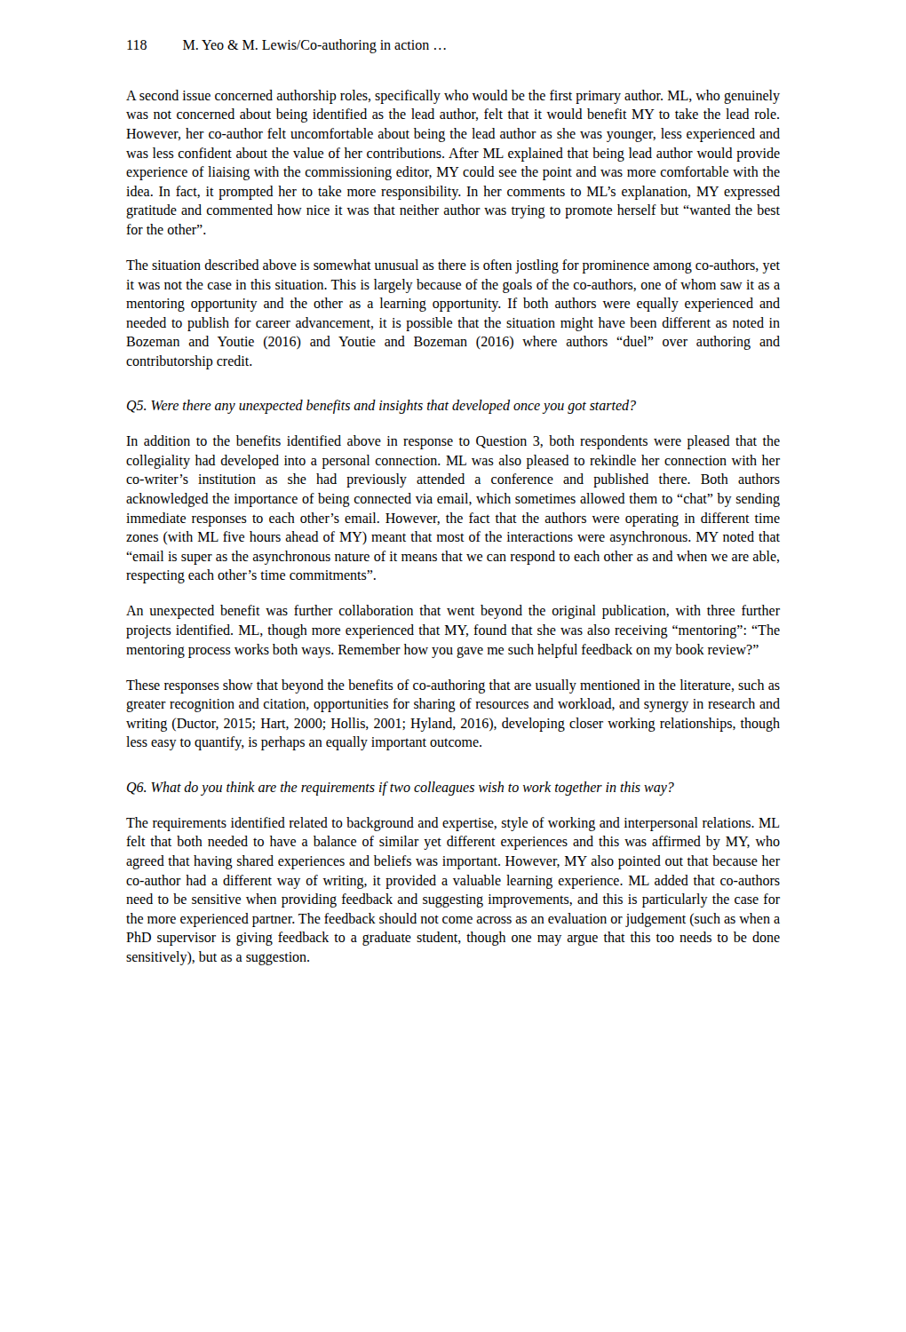118 M. Yeo & M. Lewis/Co-authoring in action …
A second issue concerned authorship roles, specifically who would be the first primary author. ML, who genuinely was not concerned about being identified as the lead author, felt that it would benefit MY to take the lead role. However, her co-author felt uncomfortable about being the lead author as she was younger, less experienced and was less confident about the value of her contributions. After ML explained that being lead author would provide experience of liaising with the commissioning editor, MY could see the point and was more comfortable with the idea. In fact, it prompted her to take more responsibility. In her comments to ML’s explanation, MY expressed gratitude and commented how nice it was that neither author was trying to promote herself but “wanted the best for the other”.
The situation described above is somewhat unusual as there is often jostling for prominence among co-authors, yet it was not the case in this situation. This is largely because of the goals of the co-authors, one of whom saw it as a mentoring opportunity and the other as a learning opportunity. If both authors were equally experienced and needed to publish for career advancement, it is possible that the situation might have been different as noted in Bozeman and Youtie (2016) and Youtie and Bozeman (2016) where authors “duel” over authoring and contributorship credit.
Q5. Were there any unexpected benefits and insights that developed once you got started?
In addition to the benefits identified above in response to Question 3, both respondents were pleased that the collegiality had developed into a personal connection. ML was also pleased to rekindle her connection with her co-writer’s institution as she had previously attended a conference and published there. Both authors acknowledged the importance of being connected via email, which sometimes allowed them to “chat” by sending immediate responses to each other’s email. However, the fact that the authors were operating in different time zones (with ML five hours ahead of MY) meant that most of the interactions were asynchronous. MY noted that “email is super as the asynchronous nature of it means that we can respond to each other as and when we are able, respecting each other’s time commitments”.
An unexpected benefit was further collaboration that went beyond the original publication, with three further projects identified. ML, though more experienced that MY, found that she was also receiving “mentoring”: “The mentoring process works both ways. Remember how you gave me such helpful feedback on my book review?”
These responses show that beyond the benefits of co-authoring that are usually mentioned in the literature, such as greater recognition and citation, opportunities for sharing of resources and workload, and synergy in research and writing (Ductor, 2015; Hart, 2000; Hollis, 2001; Hyland, 2016), developing closer working relationships, though less easy to quantify, is perhaps an equally important outcome.
Q6. What do you think are the requirements if two colleagues wish to work together in this way?
The requirements identified related to background and expertise, style of working and interpersonal relations. ML felt that both needed to have a balance of similar yet different experiences and this was affirmed by MY, who agreed that having shared experiences and beliefs was important. However, MY also pointed out that because her co-author had a different way of writing, it provided a valuable learning experience. ML added that co-authors need to be sensitive when providing feedback and suggesting improvements, and this is particularly the case for the more experienced partner. The feedback should not come across as an evaluation or judgement (such as when a PhD supervisor is giving feedback to a graduate student, though one may argue that this too needs to be done sensitively), but as a suggestion.